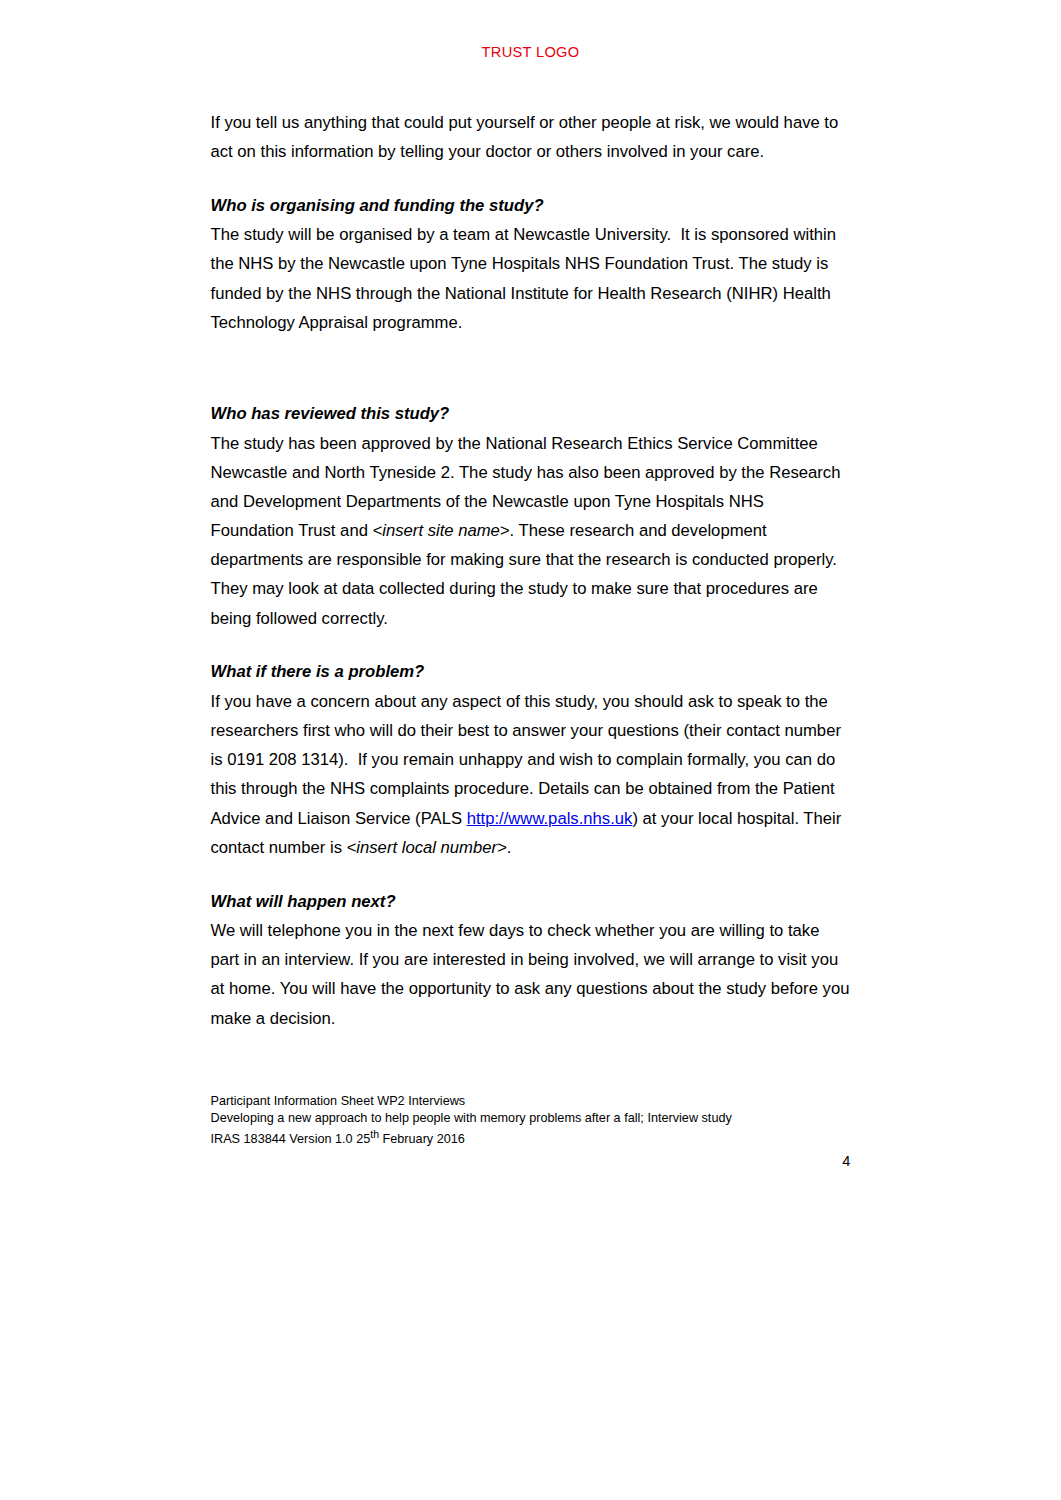TRUST LOGO
If you tell us anything that could put yourself or other people at risk, we would have to act on this information by telling your doctor or others involved in your care.
Who is organising and funding the study?
The study will be organised by a team at Newcastle University. It is sponsored within the NHS by the Newcastle upon Tyne Hospitals NHS Foundation Trust. The study is funded by the NHS through the National Institute for Health Research (NIHR) Health Technology Appraisal programme.
Who has reviewed this study?
The study has been approved by the National Research Ethics Service Committee Newcastle and North Tyneside 2. The study has also been approved by the Research and Development Departments of the Newcastle upon Tyne Hospitals NHS Foundation Trust and <insert site name>. These research and development departments are responsible for making sure that the research is conducted properly. They may look at data collected during the study to make sure that procedures are being followed correctly.
What if there is a problem?
If you have a concern about any aspect of this study, you should ask to speak to the researchers first who will do their best to answer your questions (their contact number is 0191 208 1314). If you remain unhappy and wish to complain formally, you can do this through the NHS complaints procedure. Details can be obtained from the Patient Advice and Liaison Service (PALS http://www.pals.nhs.uk) at your local hospital. Their contact number is <insert local number>.
What will happen next?
We will telephone you in the next few days to check whether you are willing to take part in an interview. If you are interested in being involved, we will arrange to visit you at home. You will have the opportunity to ask any questions about the study before you make a decision.
Participant Information Sheet WP2 Interviews
Developing a new approach to help people with memory problems after a fall; Interview study
IRAS 183844 Version 1.0 25th February 2016
4